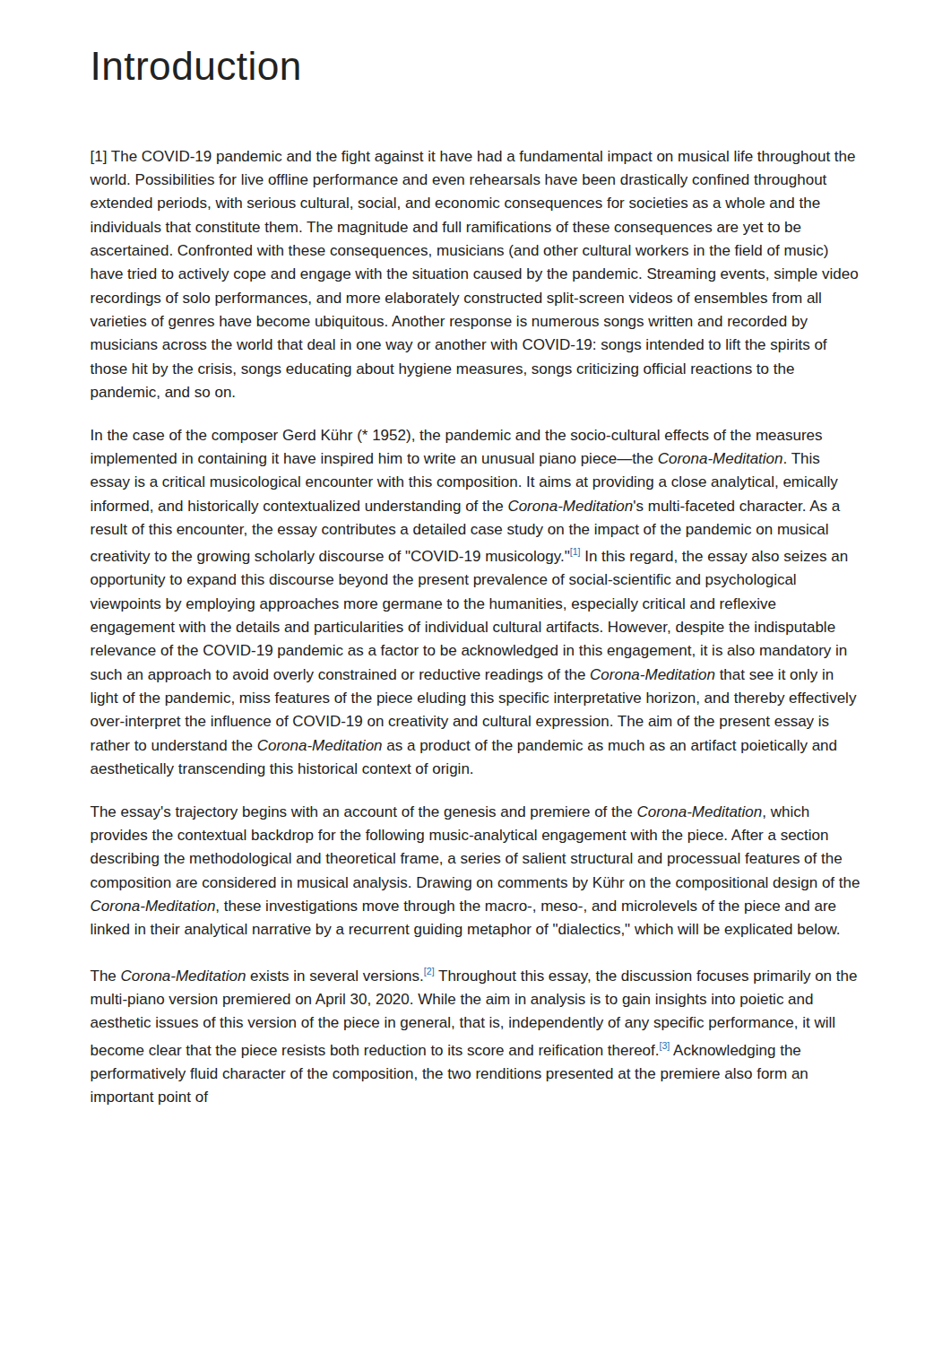Introduction
[1] The COVID-19 pandemic and the fight against it have had a fundamental impact on musical life throughout the world. Possibilities for live offline performance and even rehearsals have been drastically confined throughout extended periods, with serious cultural, social, and economic consequences for societies as a whole and the individuals that constitute them. The magnitude and full ramifications of these consequences are yet to be ascertained. Confronted with these consequences, musicians (and other cultural workers in the field of music) have tried to actively cope and engage with the situation caused by the pandemic. Streaming events, simple video recordings of solo performances, and more elaborately constructed split-screen videos of ensembles from all varieties of genres have become ubiquitous. Another response is numerous songs written and recorded by musicians across the world that deal in one way or another with COVID-19: songs intended to lift the spirits of those hit by the crisis, songs educating about hygiene measures, songs criticizing official reactions to the pandemic, and so on.
In the case of the composer Gerd Kühr (* 1952), the pandemic and the socio-cultural effects of the measures implemented in containing it have inspired him to write an unusual piano piece—the Corona-Meditation. This essay is a critical musicological encounter with this composition. It aims at providing a close analytical, emically informed, and historically contextualized understanding of the Corona-Meditation's multi-faceted character. As a result of this encounter, the essay contributes a detailed case study on the impact of the pandemic on musical creativity to the growing scholarly discourse of "COVID-19 musicology."[1] In this regard, the essay also seizes an opportunity to expand this discourse beyond the present prevalence of social-scientific and psychological viewpoints by employing approaches more germane to the humanities, especially critical and reflexive engagement with the details and particularities of individual cultural artifacts. However, despite the indisputable relevance of the COVID-19 pandemic as a factor to be acknowledged in this engagement, it is also mandatory in such an approach to avoid overly constrained or reductive readings of the Corona-Meditation that see it only in light of the pandemic, miss features of the piece eluding this specific interpretative horizon, and thereby effectively over-interpret the influence of COVID-19 on creativity and cultural expression. The aim of the present essay is rather to understand the Corona-Meditation as a product of the pandemic as much as an artifact poietically and aesthetically transcending this historical context of origin.
The essay's trajectory begins with an account of the genesis and premiere of the Corona-Meditation, which provides the contextual backdrop for the following music-analytical engagement with the piece. After a section describing the methodological and theoretical frame, a series of salient structural and processual features of the composition are considered in musical analysis. Drawing on comments by Kühr on the compositional design of the Corona-Meditation, these investigations move through the macro-, meso-, and microlevels of the piece and are linked in their analytical narrative by a recurrent guiding metaphor of "dialectics," which will be explicated below.
The Corona-Meditation exists in several versions.[2] Throughout this essay, the discussion focuses primarily on the multi-piano version premiered on April 30, 2020. While the aim in analysis is to gain insights into poietic and aesthetic issues of this version of the piece in general, that is, independently of any specific performance, it will become clear that the piece resists both reduction to its score and reification thereof.[3] Acknowledging the performatively fluid character of the composition, the two renditions presented at the premiere also form an important point of